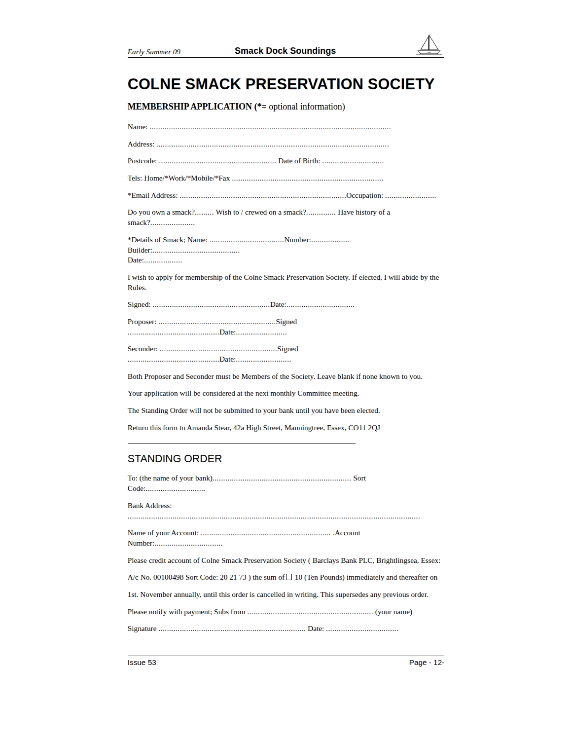Early Summer 09
Smack Dock Soundings
CSPS
COLNE SMACK PRESERVATION SOCIETY
MEMBERSHIP APPLICATION (*= optional information)
Name: .................................................................................................................
Address: .............................................................................................................
Postcode: ....................................................... Date of Birth: .............................
Tels: Home/*Work/*Mobile/*Fax .......................................................................
*Email Address: .............................................................................. Occupation: ........................
Do you own a smack?......... Wish to / crewed on a smack?.............. Have history of a smack?.....................
*Details of Smack; Name: ................................... Number:.................. Builder:.........................................
Date:..................
I wish to apply for membership of the Colne Smack Preservation Society. If elected, I will abide by the Rules.
Signed: ....................................................... Date:................................
Proposer: ....................................................... Signed ........................................... Date:........................
Seconder: ....................................................... Signed ........................................... Date:..........................
Both Proposer and Seconder must be Members of the Society. Leave blank if none known to you.
Your application will be considered at the next monthly Committee meeting.
The Standing Order will not be submitted to your bank until you have been elected.
Return this form to Amanda Stear, 42a High Street, Manningtree, Essex, CO11 2QJ
STANDING ORDER
To: (the name of your bank)................................................................. Sort Code:............................
Bank Address: .........................................................................................................................................
Name of your Account: ............................................................. .Account Number:................................
Please credit account of Colne Smack Preservation Society ( Barclays Bank PLC, Brightlingsea, Essex:
A/c No. 00100498 Sort Code: 20 21 73 ) the sum of 10 (Ten Pounds) immediately and thereafter on
1st. November annually, until this order is cancelled in writing. This supersedes any previous order.
Please notify with payment; Subs from ........................................................... (your name)
Signature ..................................................................... Date: ..................................
Issue 53
Page - 12-